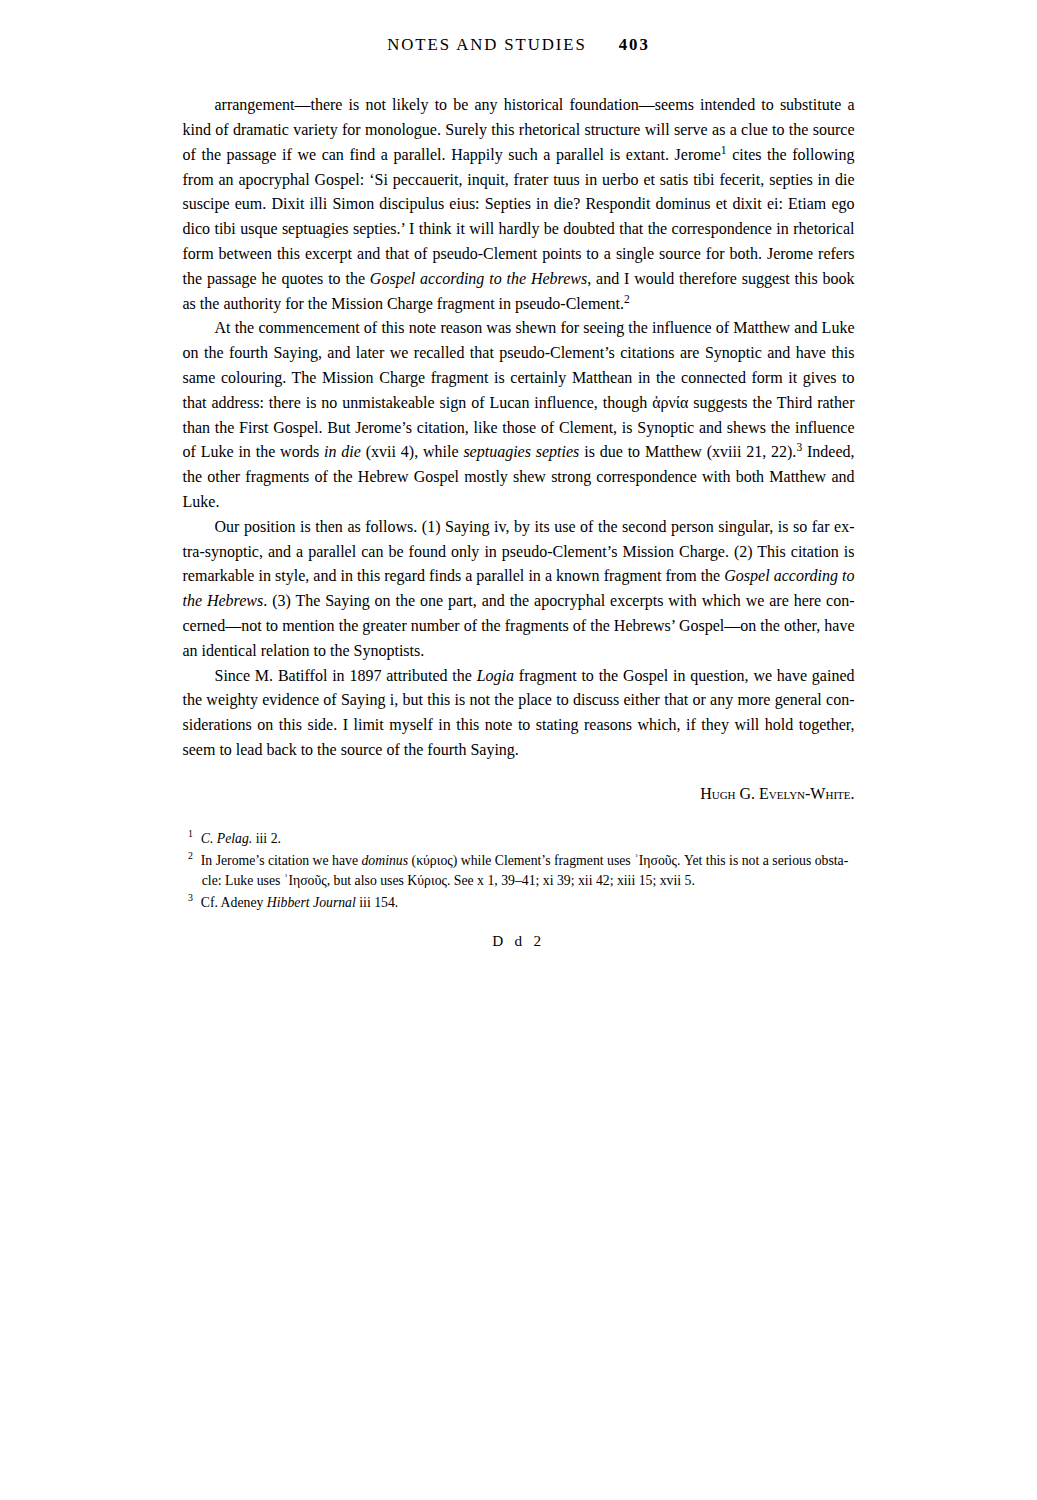Notes and Studies 403
arrangement—there is not likely to be any historical foundation—seems intended to substitute a kind of dramatic variety for monologue. Surely this rhetorical structure will serve as a clue to the source of the passage if we can find a parallel. Happily such a parallel is extant. Jerome1 cites the following from an apocryphal Gospel: ‘Si peccauerit, inquit, frater tuus in uerbo et satis tibi fecerit, septies in die suscipe eum. Dixit illi Simon discipulus eius: Septies in die? Respondit dominus et dixit ei: Etiam ego dico tibi usque septuagies septies.’ I think it will hardly be doubted that the correspondence in rhetorical form between this excerpt and that of pseudo-Clement points to a single source for both. Jerome refers the passage he quotes to the Gospel according to the Hebrews, and I would therefore suggest this book as the authority for the Mission Charge fragment in pseudo-Clement.2
At the commencement of this note reason was shewn for seeing the influence of Matthew and Luke on the fourth Saying, and later we recalled that pseudo-Clement’s citations are Synoptic and have this same colouring. The Mission Charge fragment is certainly Matthean in the connected form it gives to that address: there is no unmistakeable sign of Lucan influence, though ἀρνία suggests the Third rather than the First Gospel. But Jerome’s citation, like those of Clement, is Synoptic and shews the influence of Luke in the words in die (xvii 4), while septuagies septies is due to Matthew (xviii 21, 22).3 Indeed, the other fragments of the Hebrew Gospel mostly shew strong correspondence with both Matthew and Luke.
Our position is then as follows. (1) Saying iv, by its use of the second person singular, is so far extra-synoptic, and a parallel can be found only in pseudo-Clement’s Mission Charge. (2) This citation is remarkable in style, and in this regard finds a parallel in a known fragment from the Gospel according to the Hebrews. (3) The Saying on the one part, and the apocryphal excerpts with which we are here concerned—not to mention the greater number of the fragments of the Hebrews’ Gospel—on the other, have an identical relation to the Synoptists.
Since M. Batiffol in 1897 attributed the Logia fragment to the Gospel in question, we have gained the weighty evidence of Saying i, but this is not the place to discuss either that or any more general considerations on this side. I limit myself in this note to stating reasons which, if they will hold together, seem to lead back to the source of the fourth Saying.
Hugh G. Evelyn-White.
1 C. Pelag. iii 2.
2 In Jerome’s citation we have dominus (κύριος) while Clement’s fragment uses ʾΙησοῦς. Yet this is not a serious obstacle: Luke uses ʾΙησοῦς, but also uses Κύριος. See x 1, 39–41; xi 39; xii 42; xiii 15; xvii 5.
3 Cf. Adeney Hibbert Journal iii 154.
D d 2